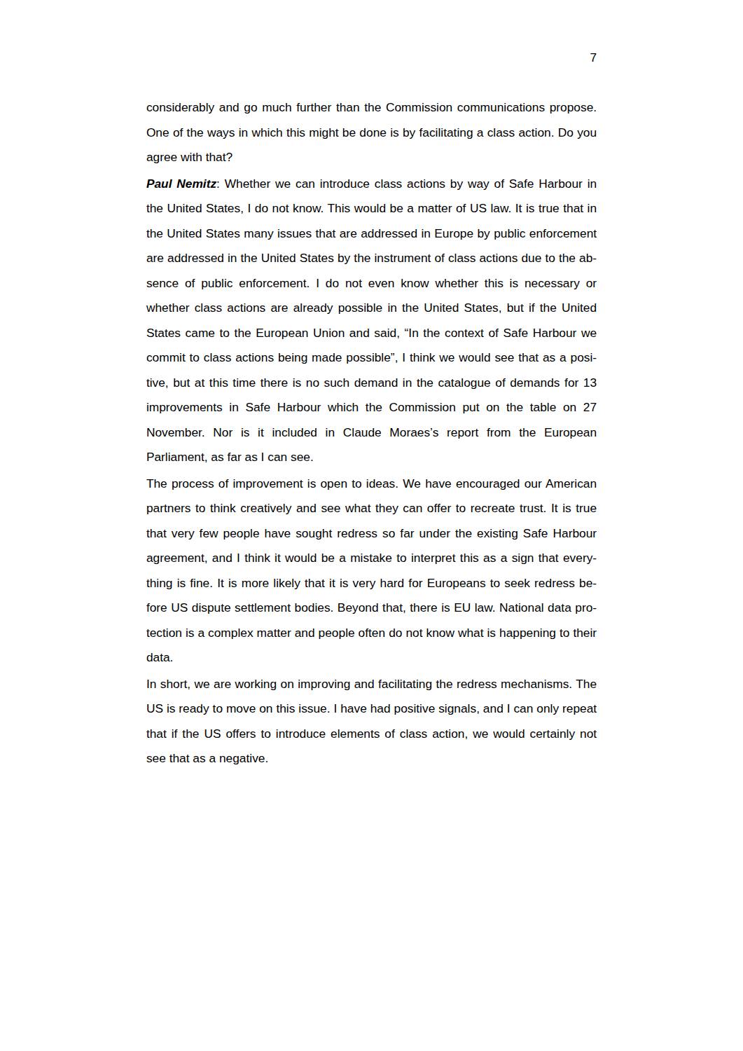7
considerably and go much further than the Commission communications propose. One of the ways in which this might be done is by facilitating a class action. Do you agree with that?
Paul Nemitz: Whether we can introduce class actions by way of Safe Harbour in the United States, I do not know. This would be a matter of US law. It is true that in the United States many issues that are addressed in Europe by public enforcement are addressed in the United States by the instrument of class actions due to the absence of public enforcement. I do not even know whether this is necessary or whether class actions are already possible in the United States, but if the United States came to the European Union and said, “In the context of Safe Harbour we commit to class actions being made possible”, I think we would see that as a positive, but at this time there is no such demand in the catalogue of demands for 13 improvements in Safe Harbour which the Commission put on the table on 27 November. Nor is it included in Claude Moraes’s report from the European Parliament, as far as I can see.
The process of improvement is open to ideas. We have encouraged our American partners to think creatively and see what they can offer to recreate trust. It is true that very few people have sought redress so far under the existing Safe Harbour agreement, and I think it would be a mistake to interpret this as a sign that everything is fine. It is more likely that it is very hard for Europeans to seek redress before US dispute settlement bodies. Beyond that, there is EU law. National data protection is a complex matter and people often do not know what is happening to their data.
In short, we are working on improving and facilitating the redress mechanisms. The US is ready to move on this issue. I have had positive signals, and I can only repeat that if the US offers to introduce elements of class action, we would certainly not see that as a negative.